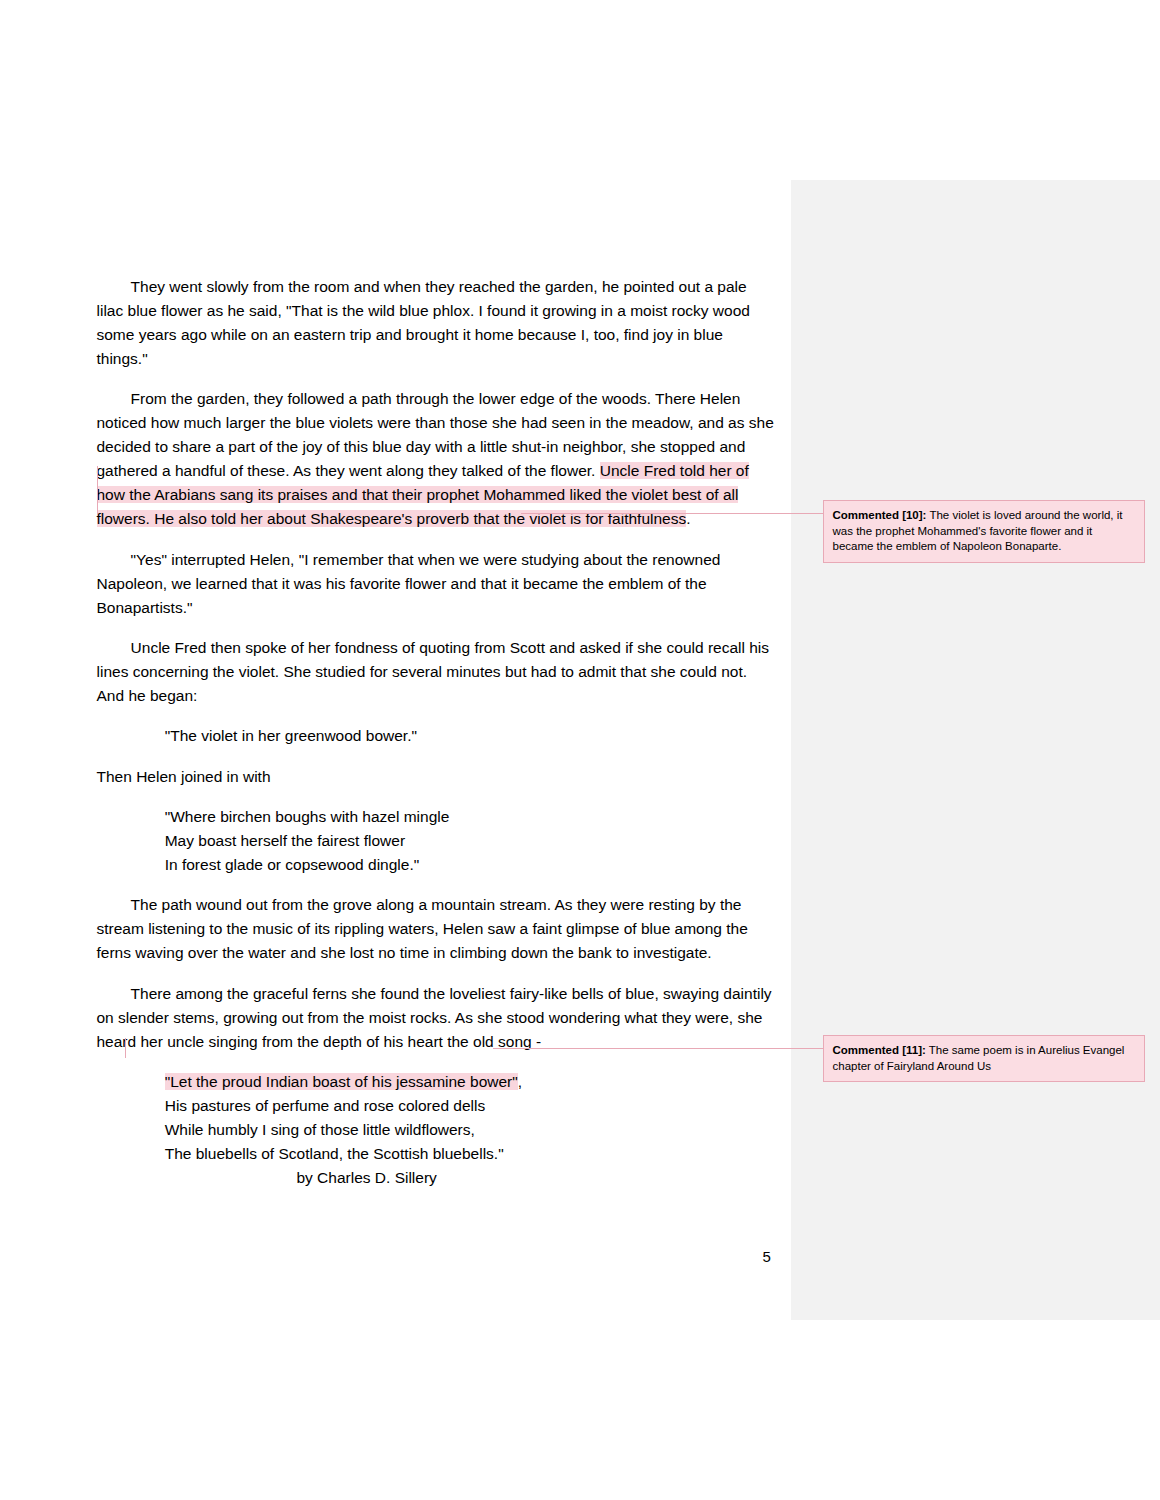They went slowly from the room and when they reached the garden, he pointed out a pale lilac blue flower as he said, "That is the wild blue phlox. I found it growing in a moist rocky wood some years ago while on an eastern trip and brought it home because I, too, find joy in blue things."
From the garden, they followed a path through the lower edge of the woods. There Helen noticed how much larger the blue violets were than those she had seen in the meadow, and as she decided to share a part of the joy of this blue day with a little shut-in neighbor, she stopped and gathered a handful of these. As they went along they talked of the flower. Uncle Fred told her of how the Arabians sang its praises and that their prophet Mohammed liked the violet best of all flowers. He also told her about Shakespeare's proverb that the violet is for faithfulness.
"Yes" interrupted Helen, "I remember that when we were studying about the renowned Napoleon, we learned that it was his favorite flower and that it became the emblem of the Bonapartists."
Uncle Fred then spoke of her fondness of quoting from Scott and asked if she could recall his lines concerning the violet. She studied for several minutes but had to admit that she could not. And he began:
"The violet in her greenwood bower."
Then Helen joined in with
"Where birchen boughs with hazel mingle May boast herself the fairest flower In forest glade or copsewood dingle."
The path wound out from the grove along a mountain stream. As they were resting by the stream listening to the music of its rippling waters, Helen saw a faint glimpse of blue among the ferns waving over the water and she lost no time in climbing down the bank to investigate.
There among the graceful ferns she found the loveliest fairy-like bells of blue, swaying daintily on slender stems, growing out from the moist rocks. As she stood wondering what they were, she heard her uncle singing from the depth of his heart the old song -
"Let the proud Indian boast of his jessamine bower", His pastures of perfume and rose colored dells While humbly I sing of those little wildflowers, The bluebells of Scotland, the Scottish bluebells."by Charles D. Sillery
Commented [10]: The violet is loved around the world, it was the prophet Mohammed's favorite flower and it became the emblem of Napoleon Bonaparte.
Commented [11]: The same poem is in Aurelius Evangel chapter of Fairyland Around Us
5